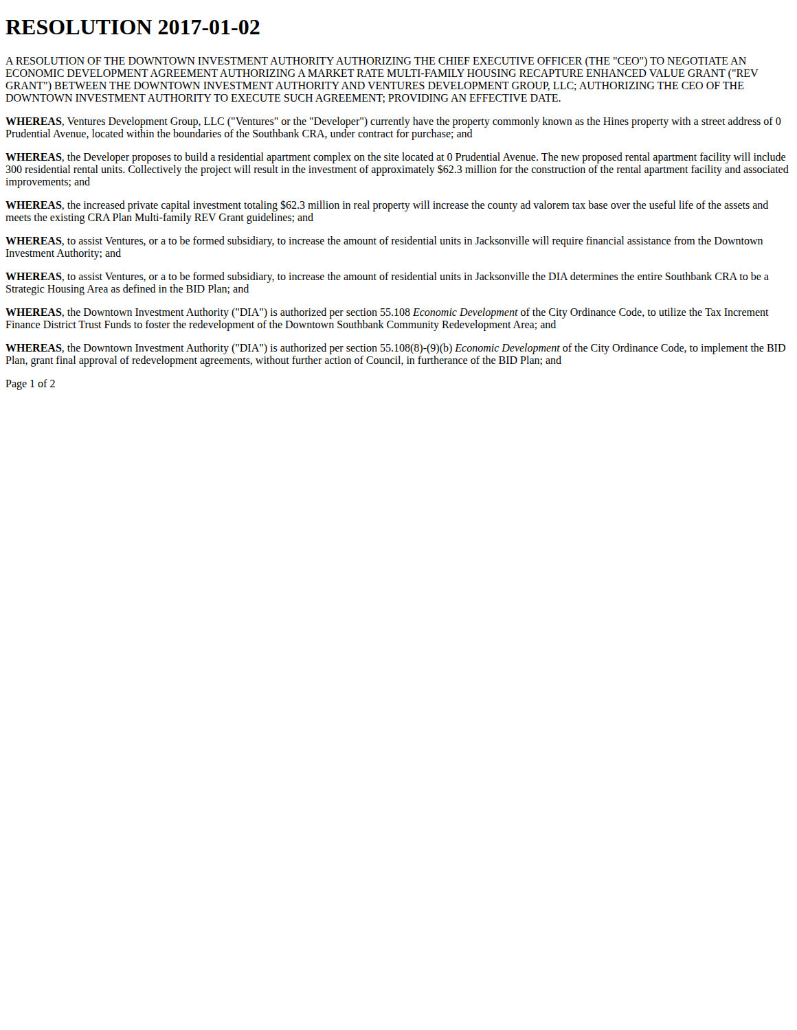RESOLUTION 2017-01-02
A RESOLUTION OF THE DOWNTOWN INVESTMENT AUTHORITY AUTHORIZING THE CHIEF EXECUTIVE OFFICER (THE "CEO") TO NEGOTIATE AN ECONOMIC DEVELOPMENT AGREEMENT AUTHORIZING A MARKET RATE MULTI-FAMILY HOUSING RECAPTURE ENHANCED VALUE GRANT ("REV GRANT") BETWEEN THE DOWNTOWN INVESTMENT AUTHORITY AND VENTURES DEVELOPMENT GROUP, LLC; AUTHORIZING THE CEO OF THE DOWNTOWN INVESTMENT AUTHORITY TO EXECUTE SUCH AGREEMENT; PROVIDING AN EFFECTIVE DATE.
WHEREAS, Ventures Development Group, LLC ("Ventures" or the "Developer") currently have the property commonly known as the Hines property with a street address of 0 Prudential Avenue, located within the boundaries of the Southbank CRA, under contract for purchase; and
WHEREAS, the Developer proposes to build a residential apartment complex on the site located at 0 Prudential Avenue. The new proposed rental apartment facility will include 300 residential rental units. Collectively the project will result in the investment of approximately $62.3 million for the construction of the rental apartment facility and associated improvements; and
WHEREAS, the increased private capital investment totaling $62.3 million in real property will increase the county ad valorem tax base over the useful life of the assets and meets the existing CRA Plan Multi-family REV Grant guidelines; and
WHEREAS, to assist Ventures, or a to be formed subsidiary, to increase the amount of residential units in Jacksonville will require financial assistance from the Downtown Investment Authority; and
WHEREAS, to assist Ventures, or a to be formed subsidiary, to increase the amount of residential units in Jacksonville the DIA determines the entire Southbank CRA to be a Strategic Housing Area as defined in the BID Plan; and
WHEREAS, the Downtown Investment Authority ("DIA") is authorized per section 55.108 Economic Development of the City Ordinance Code, to utilize the Tax Increment Finance District Trust Funds to foster the redevelopment of the Downtown Southbank Community Redevelopment Area; and
WHEREAS, the Downtown Investment Authority ("DIA") is authorized per section 55.108(8)-(9)(b) Economic Development of the City Ordinance Code, to implement the BID Plan, grant final approval of redevelopment agreements, without further action of Council, in furtherance of the BID Plan; and
Page 1 of 2